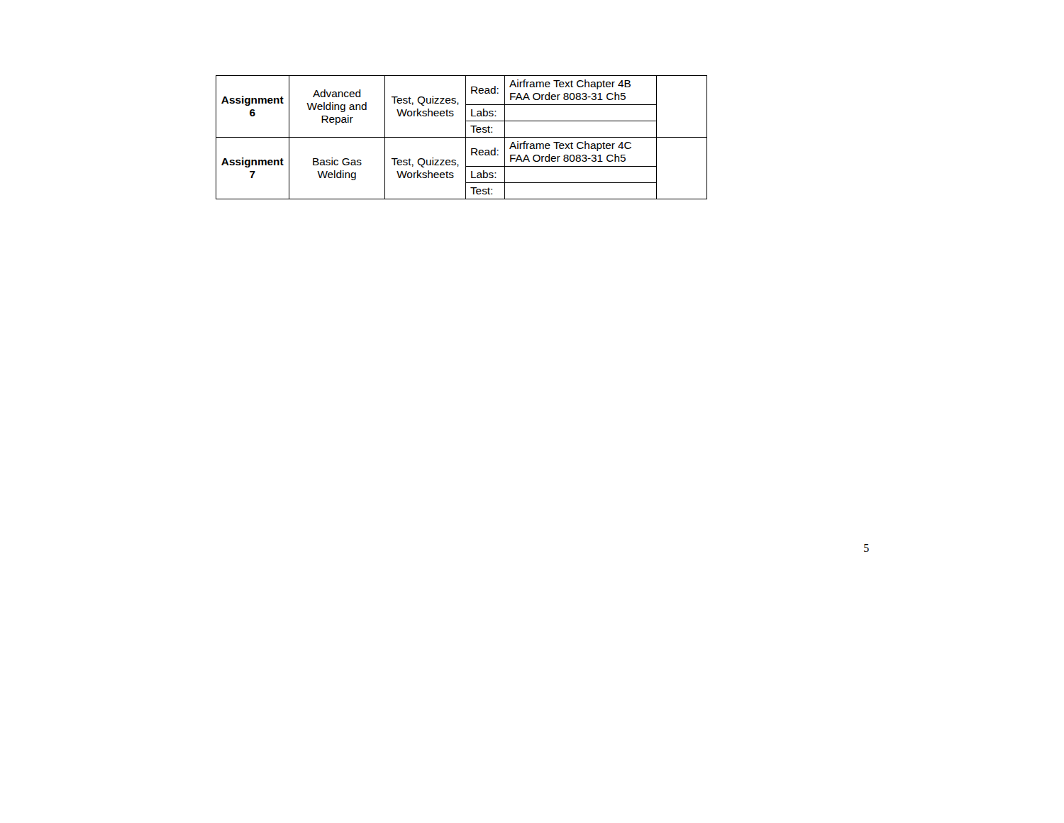| Assignment 6 | Advanced Welding and Repair | Test, Quizzes, Worksheets | Read: | Airframe Text Chapter 4B FAA Order 8083-31 Ch5 | |
| Labs: | |
| Test: | |
| Assignment 7 | Basic Gas Welding | Test, Quizzes, Worksheets | Read: | Airframe Text Chapter 4C FAA Order 8083-31 Ch5 | |
| Labs: | |
| Test: | |
5